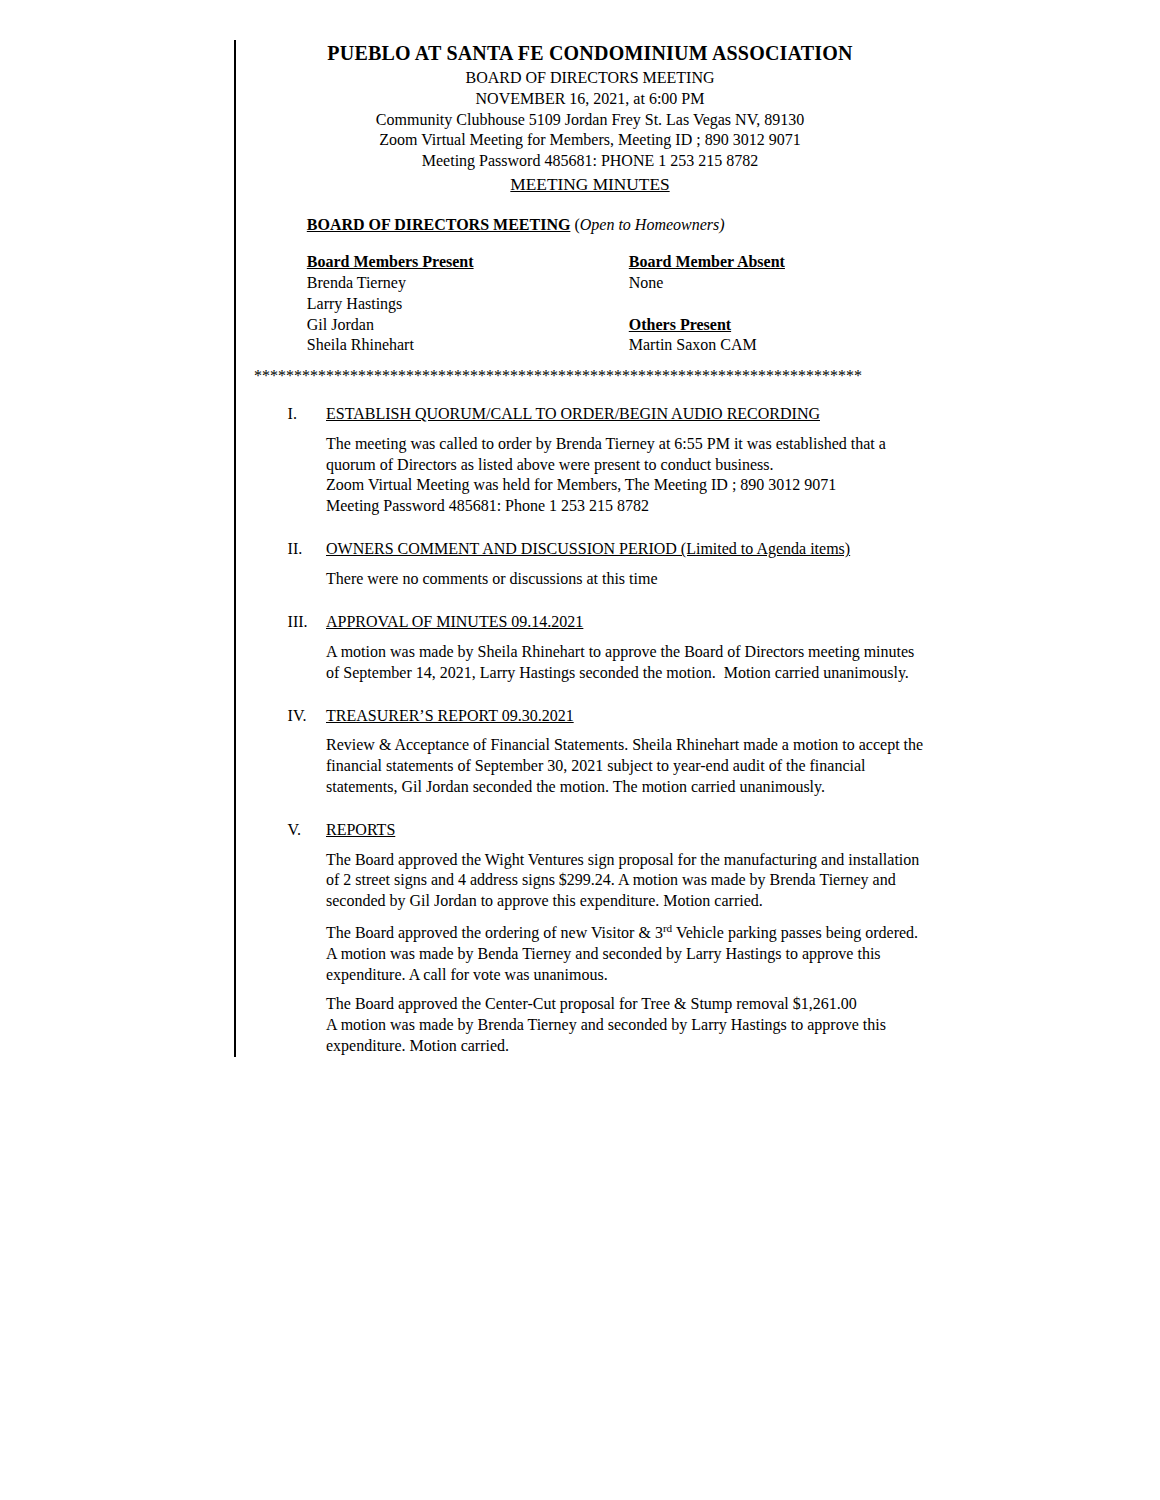PUEBLO AT SANTA FE CONDOMINIUM ASSOCIATION
BOARD OF DIRECTORS MEETING
NOVEMBER 16, 2021, at 6:00 PM
Community Clubhouse 5109 Jordan Frey St. Las Vegas NV, 89130
Zoom Virtual Meeting for Members, Meeting ID ; 890 3012 9071
Meeting Password 485681: PHONE 1 253 215 8782
MEETING MINUTES
BOARD OF DIRECTORS MEETING (Open to Homeowners)
| Board Members Present | Board Member Absent |
| Brenda Tierney | None |
| Larry Hastings | |
| Gil Jordan | Others Present |
| Sheila Rhinehart | Martin Saxon CAM |
****************************************************************************
I.
ESTABLISH QUORUM/CALL TO ORDER/BEGIN AUDIO RECORDING
The meeting was called to order by Brenda Tierney at 6:55 PM it was established that a quorum of Directors as listed above were present to conduct business.
Zoom Virtual Meeting was held for Members, The Meeting ID ; 890 3012 9071
Meeting Password 485681: Phone 1 253 215 8782
II.
OWNERS COMMENT AND DISCUSSION PERIOD (Limited to Agenda items)
There were no comments or discussions at this time
III.
APPROVAL OF MINUTES 09.14.2021
A motion was made by Sheila Rhinehart to approve the Board of Directors meeting minutes of September 14, 2021, Larry Hastings seconded the motion. Motion carried unanimously.
IV.
TREASURER’S REPORT 09.30.2021
Review & Acceptance of Financial Statements. Sheila Rhinehart made a motion to accept the financial statements of September 30, 2021 subject to year-end audit of the financial statements, Gil Jordan seconded the motion. The motion carried unanimously.
V.
REPORTS
The Board approved the Wight Ventures sign proposal for the manufacturing and installation of 2 street signs and 4 address signs $299.24. A motion was made by Brenda Tierney and seconded by Gil Jordan to approve this expenditure. Motion carried.
The Board approved the ordering of new Visitor & 3rd Vehicle parking passes being ordered.
A motion was made by Benda Tierney and seconded by Larry Hastings to approve this expenditure. A call for vote was unanimous.
The Board approved the Center-Cut proposal for Tree & Stump removal $1,261.00
A motion was made by Brenda Tierney and seconded by Larry Hastings to approve this expenditure. Motion carried.